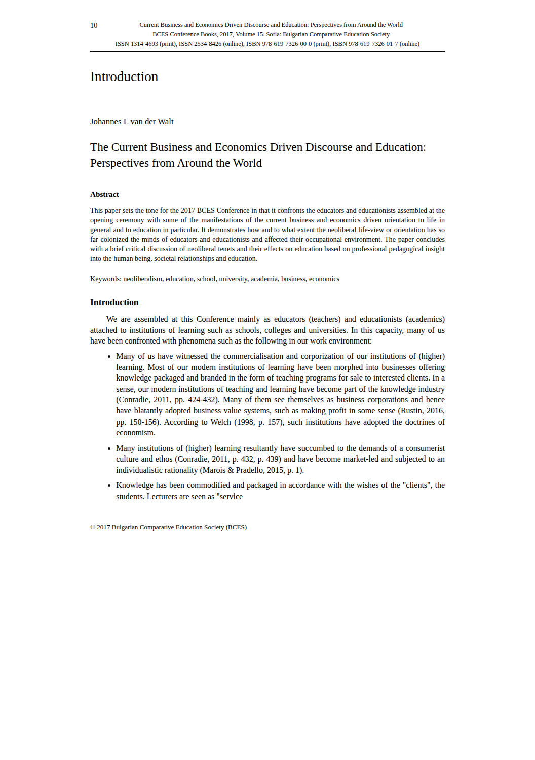10 Current Business and Economics Driven Discourse and Education: Perspectives from Around the World BCES Conference Books, 2017, Volume 15. Sofia: Bulgarian Comparative Education Society ISSN 1314-4693 (print), ISSN 2534-8426 (online), ISBN 978-619-7326-00-0 (print), ISBN 978-619-7326-01-7 (online)
Introduction
Johannes L van der Walt
The Current Business and Economics Driven Discourse and Education: Perspectives from Around the World
Abstract
This paper sets the tone for the 2017 BCES Conference in that it confronts the educators and educationists assembled at the opening ceremony with some of the manifestations of the current business and economics driven orientation to life in general and to education in particular. It demonstrates how and to what extent the neoliberal life-view or orientation has so far colonized the minds of educators and educationists and affected their occupational environment. The paper concludes with a brief critical discussion of neoliberal tenets and their effects on education based on professional pedagogical insight into the human being, societal relationships and education.
Keywords: neoliberalism, education, school, university, academia, business, economics
Introduction
We are assembled at this Conference mainly as educators (teachers) and educationists (academics) attached to institutions of learning such as schools, colleges and universities. In this capacity, many of us have been confronted with phenomena such as the following in our work environment:
Many of us have witnessed the commercialisation and corporization of our institutions of (higher) learning. Most of our modern institutions of learning have been morphed into businesses offering knowledge packaged and branded in the form of teaching programs for sale to interested clients. In a sense, our modern institutions of teaching and learning have become part of the knowledge industry (Conradie, 2011, pp. 424-432). Many of them see themselves as business corporations and hence have blatantly adopted business value systems, such as making profit in some sense (Rustin, 2016, pp. 150-156). According to Welch (1998, p. 157), such institutions have adopted the doctrines of economism.
Many institutions of (higher) learning resultantly have succumbed to the demands of a consumerist culture and ethos (Conradie, 2011, p. 432, p. 439) and have become market-led and subjected to an individualistic rationality (Marois & Pradello, 2015, p. 1).
Knowledge has been commodified and packaged in accordance with the wishes of the "clients", the students. Lecturers are seen as "service
© 2017 Bulgarian Comparative Education Society (BCES)